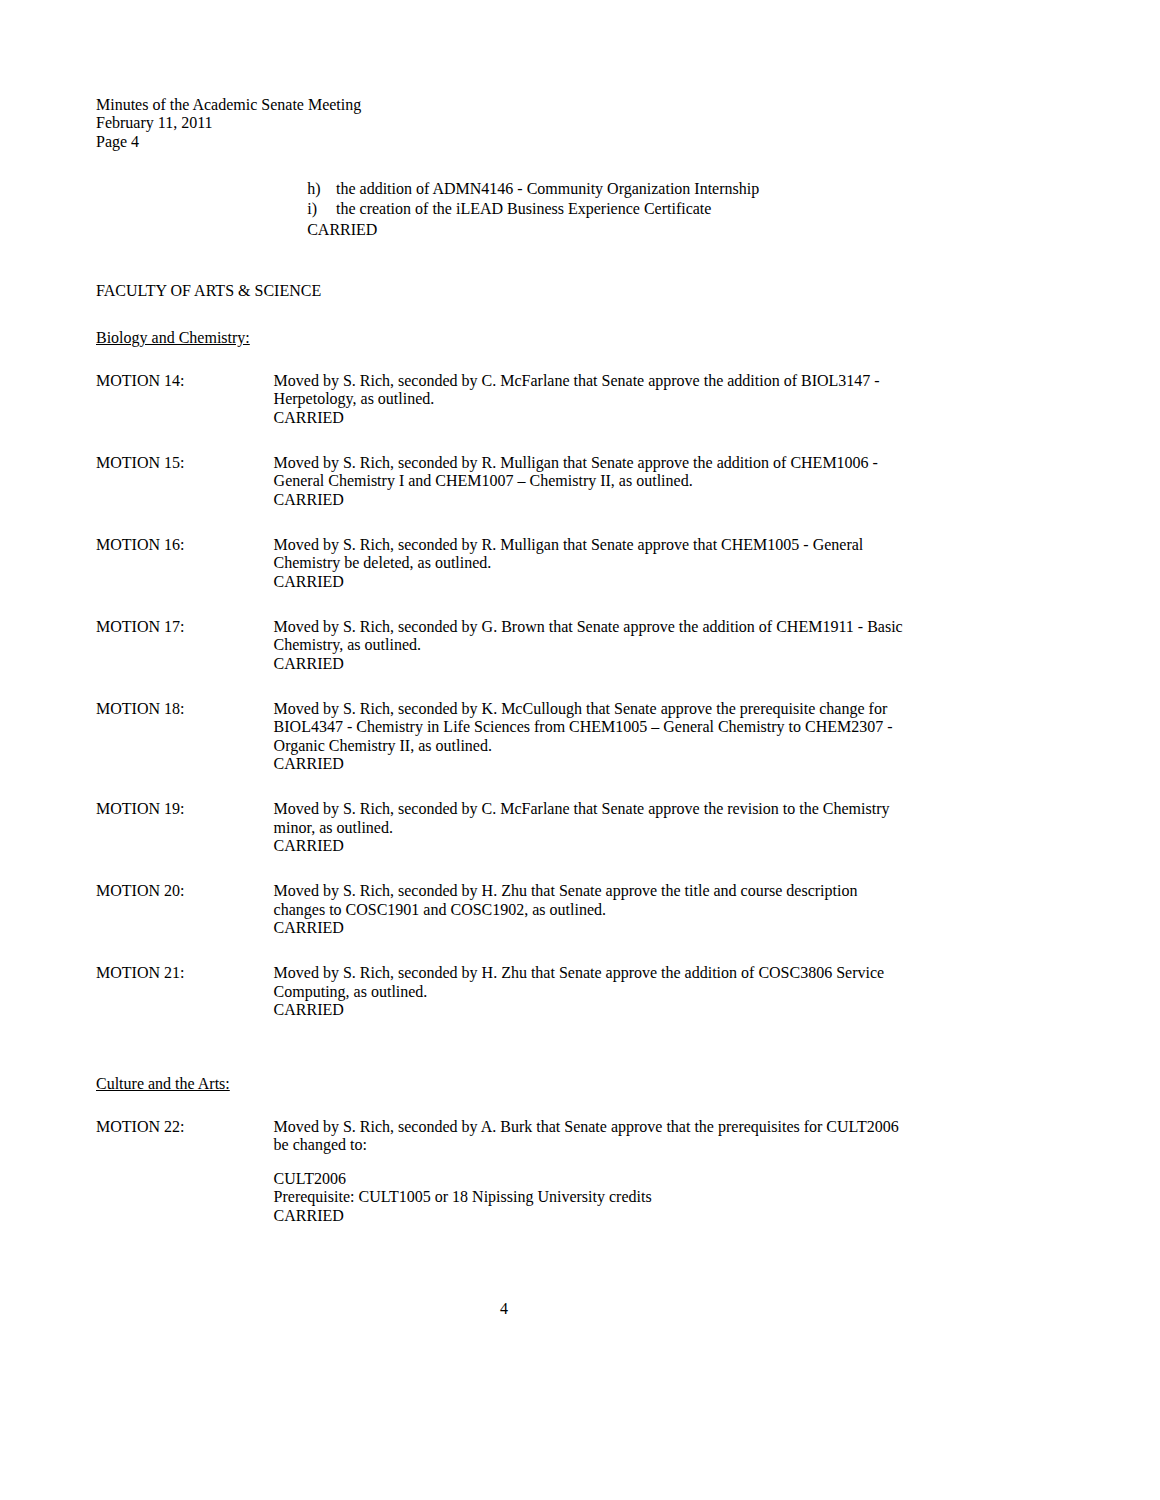Minutes of the Academic Senate Meeting
February 11, 2011
Page 4
h) the addition of ADMN4146 - Community Organization Internship
i) the creation of the iLEAD Business Experience Certificate
CARRIED
FACULTY OF ARTS & SCIENCE
Biology and Chemistry:
| MOTION 14: | Moved by S. Rich, seconded by C. McFarlane that Senate approve the addition of BIOL3147 - Herpetology, as outlined. CARRIED |
| MOTION 15: | Moved by S. Rich, seconded by R. Mulligan that Senate approve the addition of CHEM1006 - General Chemistry I and CHEM1007 – Chemistry II, as outlined. CARRIED |
| MOTION 16: | Moved by S. Rich, seconded by R. Mulligan that Senate approve that CHEM1005 - General Chemistry be deleted, as outlined. CARRIED |
| MOTION 17: | Moved by S. Rich, seconded by G. Brown that Senate approve the addition of CHEM1911 - Basic Chemistry, as outlined. CARRIED |
| MOTION 18: | Moved by S. Rich, seconded by K. McCullough that Senate approve the prerequisite change for BIOL4347 - Chemistry in Life Sciences from CHEM1005 – General Chemistry to CHEM2307 - Organic Chemistry II, as outlined. CARRIED |
| MOTION 19: | Moved by S. Rich, seconded by C. McFarlane that Senate approve the revision to the Chemistry minor, as outlined. CARRIED |
| MOTION 20: | Moved by S. Rich, seconded by H. Zhu that Senate approve the title and course description changes to COSC1901 and COSC1902, as outlined. CARRIED |
| MOTION 21: | Moved by S. Rich, seconded by H. Zhu that Senate approve the addition of COSC3806 Service Computing, as outlined. CARRIED |
Culture and the Arts:
| MOTION 22: | Moved by S. Rich, seconded by A. Burk that Senate approve that the prerequisites for CULT2006 be changed to: CULT2006 Prerequisite: CULT1005 or 18 Nipissing University credits CARRIED |
4